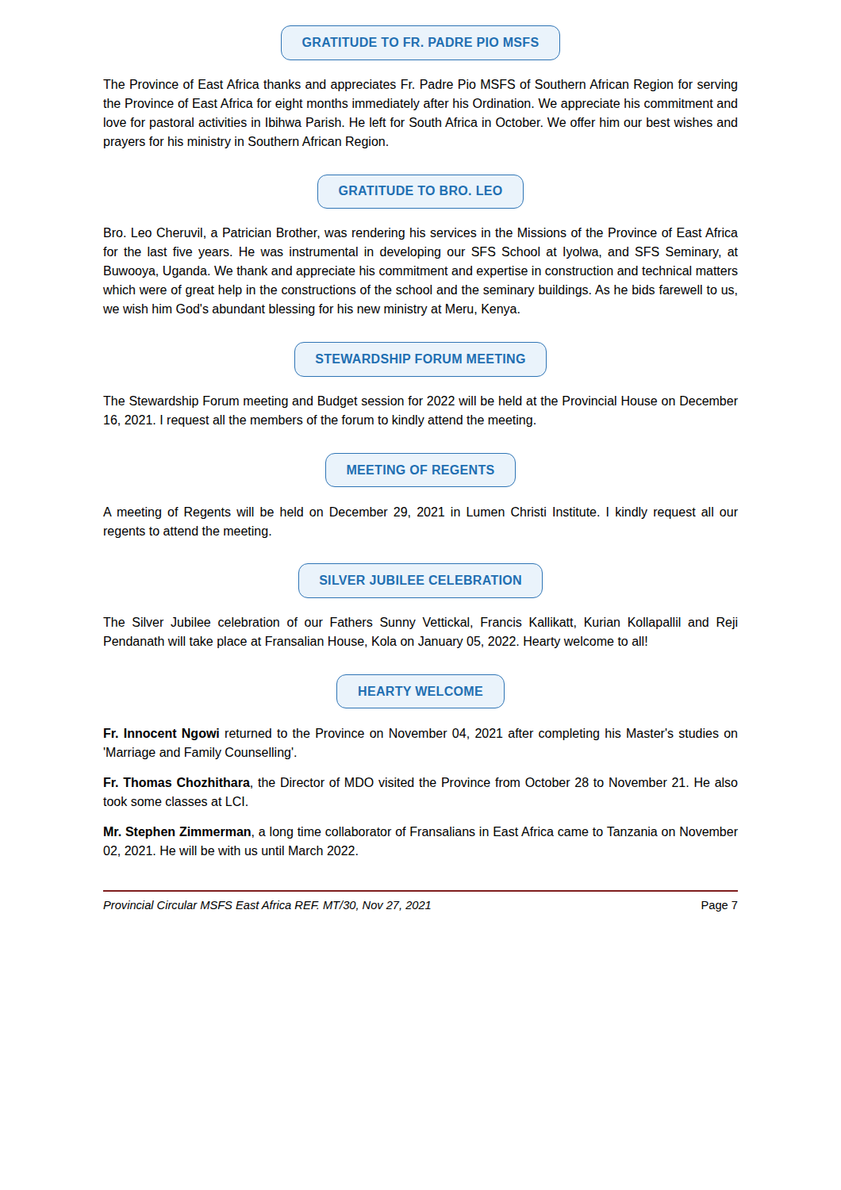GRATITUDE TO FR. PADRE PIO MSFS
The Province of East Africa thanks and appreciates Fr. Padre Pio MSFS of Southern African Region for serving the Province of East Africa for eight months immediately after his Ordination. We appreciate his commitment and love for pastoral activities in Ibihwa Parish. He left for South Africa in October. We offer him our best wishes and prayers for his ministry in Southern African Region.
GRATITUDE TO BRO. LEO
Bro. Leo Cheruvil, a Patrician Brother, was rendering his services in the Missions of the Province of East Africa for the last five years. He was instrumental in developing our SFS School at Iyolwa, and SFS Seminary, at Buwooya, Uganda. We thank and appreciate his commitment and expertise in construction and technical matters which were of great help in the constructions of the school and the seminary buildings. As he bids farewell to us, we wish him God's abundant blessing for his new ministry at Meru, Kenya.
STEWARDSHIP FORUM MEETING
The Stewardship Forum meeting and Budget session for 2022 will be held at the Provincial House on December 16, 2021. I request all the members of the forum to kindly attend the meeting.
MEETING OF REGENTS
A meeting of Regents will be held on December 29, 2021 in Lumen Christi Institute. I kindly request all our regents to attend the meeting.
SILVER JUBILEE CELEBRATION
The Silver Jubilee celebration of our Fathers Sunny Vettickal, Francis Kallikatt, Kurian Kollapallil and Reji Pendanath will take place at Fransalian House, Kola on January 05, 2022. Hearty welcome to all!
HEARTY WELCOME
Fr. Innocent Ngowi returned to the Province on November 04, 2021 after completing his Master's studies on 'Marriage and Family Counselling'.
Fr. Thomas Chozhithara, the Director of MDO visited the Province from October 28 to November 21. He also took some classes at LCI.
Mr. Stephen Zimmerman, a long time collaborator of Fransalians in East Africa came to Tanzania on November 02, 2021. He will be with us until March 2022.
Provincial Circular MSFS East Africa REF. MT/30, Nov 27, 2021 Page 7